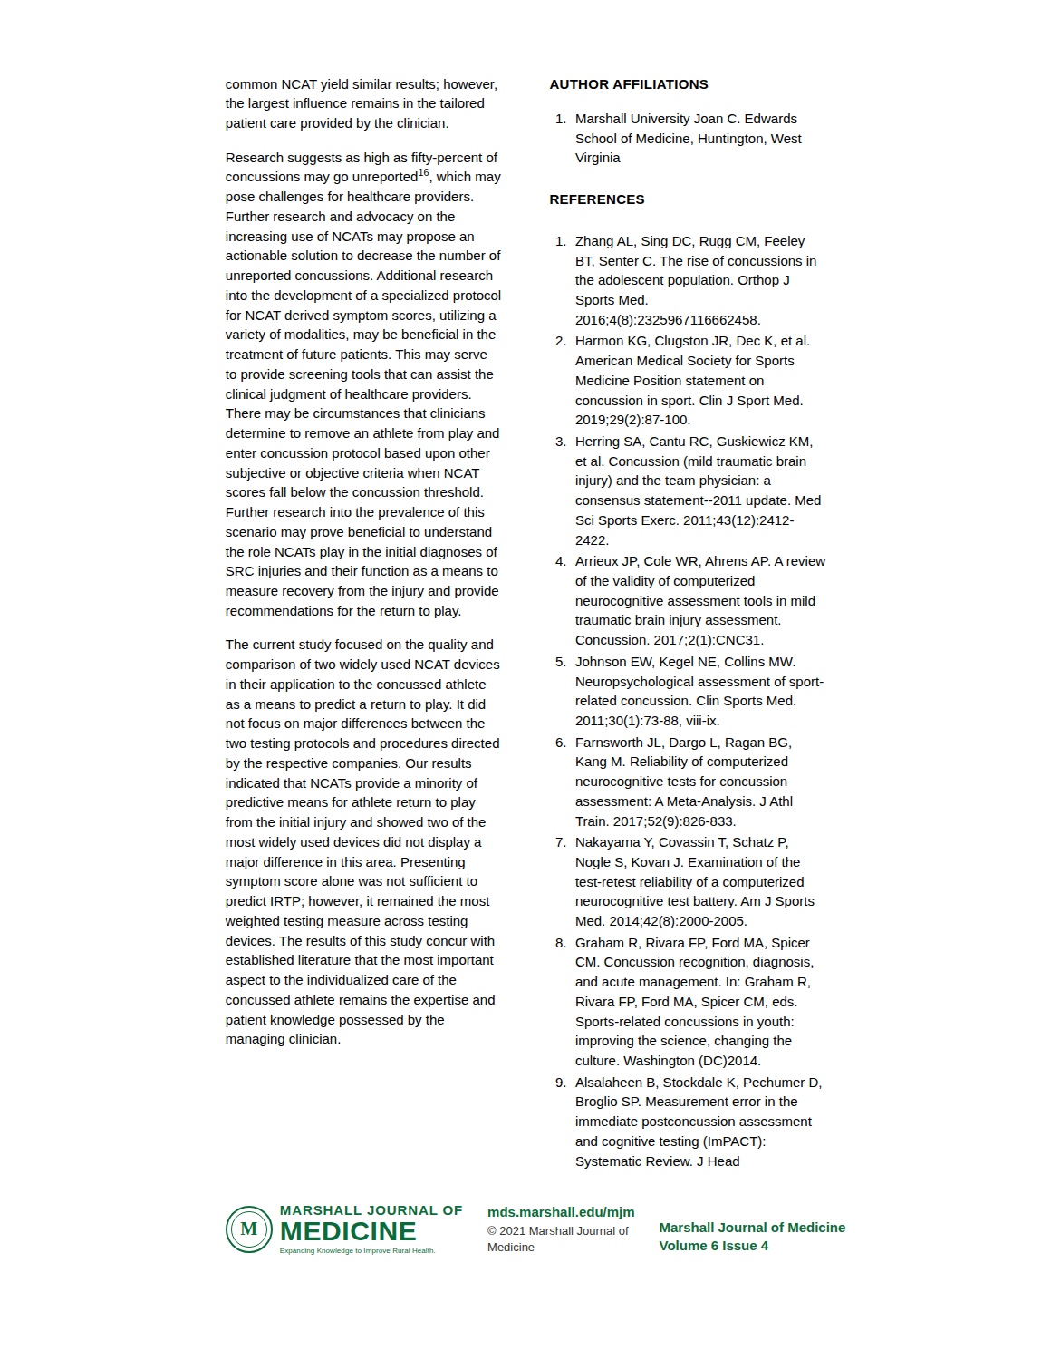common NCAT yield similar results; however, the largest influence remains in the tailored patient care provided by the clinician.
Research suggests as high as fifty-percent of concussions may go unreported16, which may pose challenges for healthcare providers. Further research and advocacy on the increasing use of NCATs may propose an actionable solution to decrease the number of unreported concussions. Additional research into the development of a specialized protocol for NCAT derived symptom scores, utilizing a variety of modalities, may be beneficial in the treatment of future patients. This may serve to provide screening tools that can assist the clinical judgment of healthcare providers. There may be circumstances that clinicians determine to remove an athlete from play and enter concussion protocol based upon other subjective or objective criteria when NCAT scores fall below the concussion threshold. Further research into the prevalence of this scenario may prove beneficial to understand the role NCATs play in the initial diagnoses of SRC injuries and their function as a means to measure recovery from the injury and provide recommendations for the return to play.
The current study focused on the quality and comparison of two widely used NCAT devices in their application to the concussed athlete as a means to predict a return to play. It did not focus on major differences between the two testing protocols and procedures directed by the respective companies. Our results indicated that NCATs provide a minority of predictive means for athlete return to play from the initial injury and showed two of the most widely used devices did not display a major difference in this area. Presenting symptom score alone was not sufficient to predict IRTP; however, it remained the most weighted testing measure across testing devices. The results of this study concur with established literature that the most important aspect to the individualized care of the concussed athlete remains the expertise and patient knowledge possessed by the managing clinician.
Author Affiliations
Marshall University Joan C. Edwards School of Medicine, Huntington, West Virginia
References
Zhang AL, Sing DC, Rugg CM, Feeley BT, Senter C. The rise of concussions in the adolescent population. Orthop J Sports Med. 2016;4(8):2325967116662458.
Harmon KG, Clugston JR, Dec K, et al. American Medical Society for Sports Medicine Position statement on concussion in sport. Clin J Sport Med. 2019;29(2):87-100.
Herring SA, Cantu RC, Guskiewicz KM, et al. Concussion (mild traumatic brain injury) and the team physician: a consensus statement--2011 update. Med Sci Sports Exerc. 2011;43(12):2412-2422.
Arrieux JP, Cole WR, Ahrens AP. A review of the validity of computerized neurocognitive assessment tools in mild traumatic brain injury assessment. Concussion. 2017;2(1):CNC31.
Johnson EW, Kegel NE, Collins MW. Neuropsychological assessment of sport-related concussion. Clin Sports Med. 2011;30(1):73-88, viii-ix.
Farnsworth JL, Dargo L, Ragan BG, Kang M. Reliability of computerized neurocognitive tests for concussion assessment: A Meta-Analysis. J Athl Train. 2017;52(9):826-833.
Nakayama Y, Covassin T, Schatz P, Nogle S, Kovan J. Examination of the test-retest reliability of a computerized neurocognitive test battery. Am J Sports Med. 2014;42(8):2000-2005.
Graham R, Rivara FP, Ford MA, Spicer CM. Concussion recognition, diagnosis, and acute management. In: Graham R, Rivara FP, Ford MA, Spicer CM, eds. Sports-related concussions in youth: improving the science, changing the culture. Washington (DC)2014.
Alsalaheen B, Stockdale K, Pechumer D, Broglio SP. Measurement error in the immediate postconcussion assessment and cognitive testing (ImPACT): Systematic Review. J Head
M
MARSHALL JOURNAL OF MEDICINE Expanding Knowledge to Improve Rural Health.
mds.marshall.edu/mjm © 2021 Marshall Journal of Medicine
Marshall Journal of Medicine
Volume 6 Issue 4